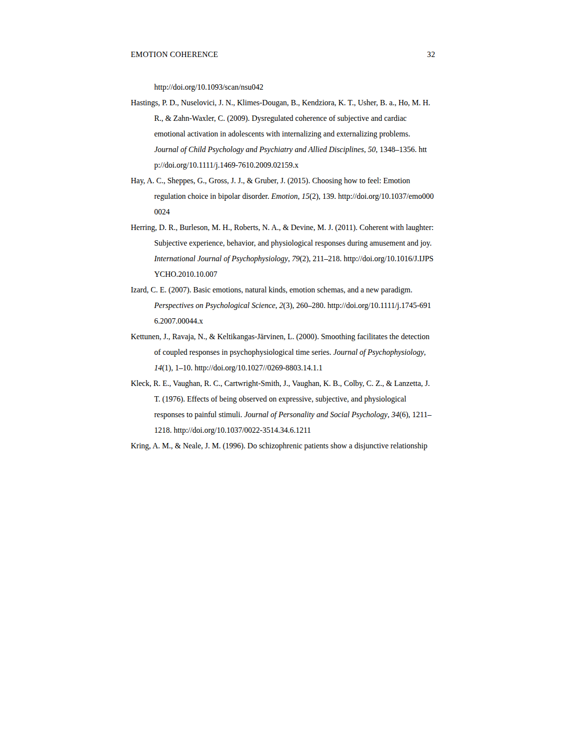Emotion Coherence 32
http://doi.org/10.1093/scan/nsu042
Hastings, P. D., Nuselovici, J. N., Klimes-Dougan, B., Kendziora, K. T., Usher, B. a., Ho, M. H. R., & Zahn-Waxler, C. (2009). Dysregulated coherence of subjective and cardiac emotional activation in adolescents with internalizing and externalizing problems. Journal of Child Psychology and Psychiatry and Allied Disciplines, 50, 1348–1356. http://doi.org/10.1111/j.1469-7610.2009.02159.x
Hay, A. C., Sheppes, G., Gross, J. J., & Gruber, J. (2015). Choosing how to feel: Emotion regulation choice in bipolar disorder. Emotion, 15(2), 139. http://doi.org/10.1037/emo0000024
Herring, D. R., Burleson, M. H., Roberts, N. A., & Devine, M. J. (2011). Coherent with laughter: Subjective experience, behavior, and physiological responses during amusement and joy. International Journal of Psychophysiology, 79(2), 211–218. http://doi.org/10.1016/J.IJPSYCHO.2010.10.007
Izard, C. E. (2007). Basic emotions, natural kinds, emotion schemas, and a new paradigm. Perspectives on Psychological Science, 2(3), 260–280. http://doi.org/10.1111/j.1745-6916.2007.00044.x
Kettunen, J., Ravaja, N., & Keltikangas-Järvinen, L. (2000). Smoothing facilitates the detection of coupled responses in psychophysiological time series. Journal of Psychophysiology, 14(1), 1–10. http://doi.org/10.1027//0269-8803.14.1.1
Kleck, R. E., Vaughan, R. C., Cartwright-Smith, J., Vaughan, K. B., Colby, C. Z., & Lanzetta, J. T. (1976). Effects of being observed on expressive, subjective, and physiological responses to painful stimuli. Journal of Personality and Social Psychology, 34(6), 1211–1218. http://doi.org/10.1037/0022-3514.34.6.1211
Kring, A. M., & Neale, J. M. (1996). Do schizophrenic patients show a disjunctive relationship